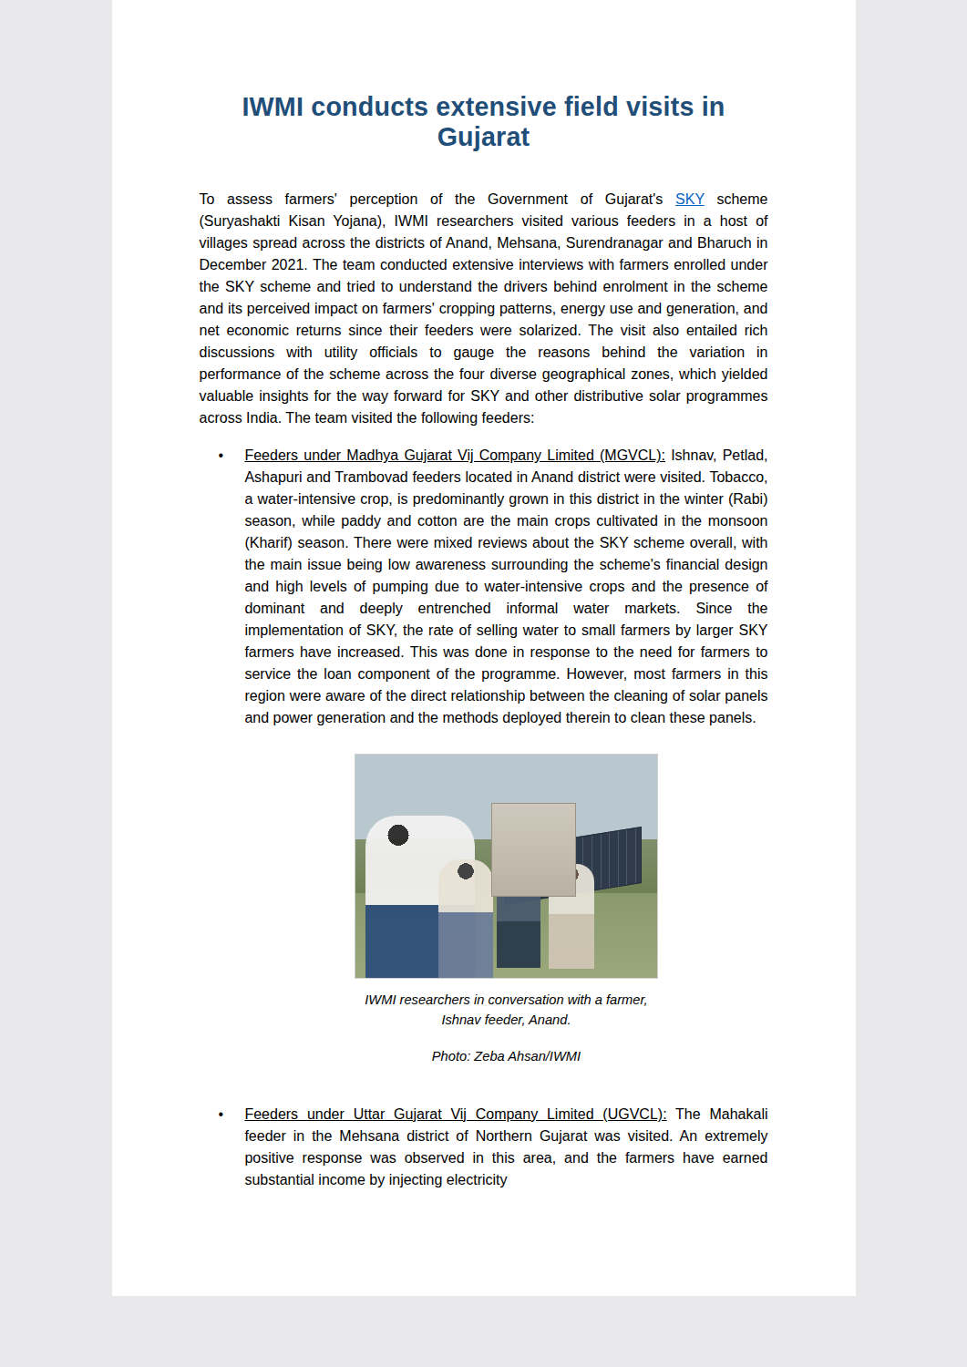IWMI conducts extensive field visits in Gujarat
To assess farmers' perception of the Government of Gujarat's SKY scheme (Suryashakti Kisan Yojana), IWMI researchers visited various feeders in a host of villages spread across the districts of Anand, Mehsana, Surendranagar and Bharuch in December 2021. The team conducted extensive interviews with farmers enrolled under the SKY scheme and tried to understand the drivers behind enrolment in the scheme and its perceived impact on farmers' cropping patterns, energy use and generation, and net economic returns since their feeders were solarized. The visit also entailed rich discussions with utility officials to gauge the reasons behind the variation in performance of the scheme across the four diverse geographical zones, which yielded valuable insights for the way forward for SKY and other distributive solar programmes across India. The team visited the following feeders:
Feeders under Madhya Gujarat Vij Company Limited (MGVCL): Ishnav, Petlad, Ashapuri and Trambovad feeders located in Anand district were visited. Tobacco, a water-intensive crop, is predominantly grown in this district in the winter (Rabi) season, while paddy and cotton are the main crops cultivated in the monsoon (Kharif) season. There were mixed reviews about the SKY scheme overall, with the main issue being low awareness surrounding the scheme's financial design and high levels of pumping due to water-intensive crops and the presence of dominant and deeply entrenched informal water markets. Since the implementation of SKY, the rate of selling water to small farmers by larger SKY farmers have increased. This was done in response to the need for farmers to service the loan component of the programme. However, most farmers in this region were aware of the direct relationship between the cleaning of solar panels and power generation and the methods deployed therein to clean these panels.
IWMI researchers in conversation with a farmer,
Ishnav feeder, Anand. Photo: Zeba Ahsan/IWMI
Feeders under Uttar Gujarat Vij Company Limited (UGVCL): The Mahakali feeder in the Mehsana district of Northern Gujarat was visited. An extremely positive response was observed in this area, and the farmers have earned substantial income by injecting electricity